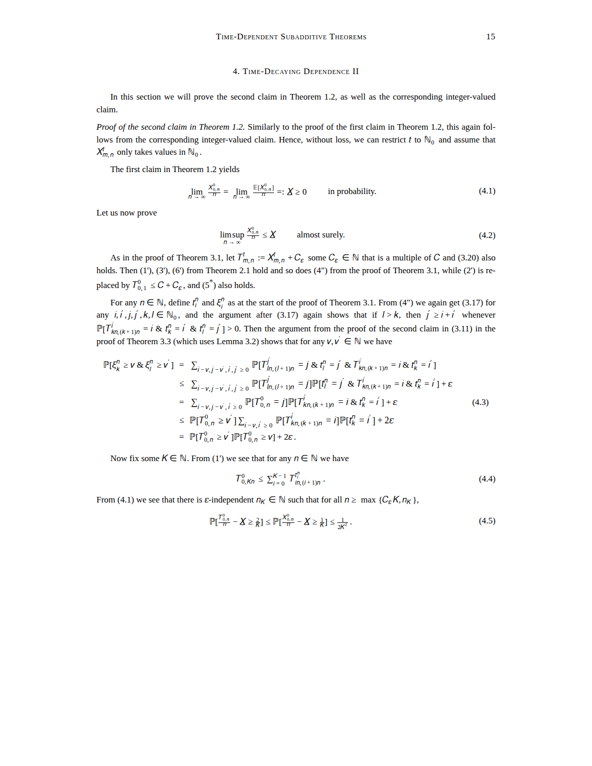Time-Dependent Subadditive Theorems 15
4. Time-Decaying Dependence II
In this section we will prove the second claim in Theorem 1.2, as well as the corresponding integer-valued claim.
Proof of the second claim in Theorem 1.2. Similarly to the proof of the first claim in Theorem 1.2, this again follows from the corresponding integer-valued claim. Hence, without loss, we can restrict t to ℕ0 and assume that Xm,nt only takes values in ℕ0.
The first claim in Theorem 1.2 yields
limn→∞ X0,n0n = limn→∞ 𝔼[X0,n0] n =: X_ ≥0 in probability. (4.1)
Let us now prove
lim supn→∞ X0,n0n ≤ X_ almost surely. (4.2)
As in the proof of Theorem 3.1, let Tm,nt:=Xm,nt+Cε some Cε∈ℕ that is a multiple of C and (3.20) also holds. Then (1'), (3'), (6') from Theorem 2.1 hold and so does (4") from the proof of Theorem 3.1, while (2') is replaced by T0,10≤C+Cε, and (5*) also holds.
For any n∈ℕ, define tin and ξin as at the start of the proof of Theorem 3.1. From (4") we again get (3.17) for any i,i′,j,j′,k,l∈ℕ0, and the argument after (3.17) again shows that if l>k, then j′≥i+i′ whenever ℙ[Tkn,(k+1)ni′=i & tkn=i′ & tln=j′]>0. Then the argument from the proof of the second claim in (3.11) in the proof of Theorem 3.3 (which uses Lemma 3.2) shows that for any ν,ν′∈ℕ we have
| ℙ [ ξ k n ≥ ν & ξ l n ≥ ν ′ ] | = | ∑ i − ν , j − ν ′ , i ′ , j ′ ≥ 0 ℙ [ T l n , ( l + 1 ) n j ′ = j & t l n = j ′ & T k n , ( k + 1 ) n i ′ = i & t k n = i ′ ] | |
| | ≤ | ∑ i − ν , j − ν ′ , i ′ , j ′ ≥ 0 ℙ [ T l n , ( l + 1 ) n j ′ = j ] ℙ [ t l n = j ′ & T k n , ( k + 1 ) n i ′ = i & t k n = i ′ ] + ε | |
| | = | ∑ i − ν , j − ν ′ , i ′ ≥ 0 ℙ [ T 0 , n 0 = j ] ℙ [ T k n , ( k + 1 ) n i ′ = i & t k n = i ′ ] + ε | (4.3) |
| | ≤ | ℙ [ T 0 , n 0 ≥ ν ′ ] ∑ i − ν , i ′ ≥ 0 ℙ [ T k n , ( k + 1 ) n i ′ = i ] ℙ [ t k n = i ′ ] + 2 ε | |
| | = | ℙ [ T 0 , n 0 ≥ ν ′ ] ℙ [ T 0 , n 0 ≥ ν ] + 2 ε . | |
Now fix some K∈ℕ. From (1') we see that for any n∈ℕ we have
T0,Kn0 ≤ ∑ i=0 K−1 Tin,(i+1)ntin . (4.4)
From (4.1) we see that there is ε-independent nK∈ℕ such that for all n≥max{CεK,nK},
ℙ [ T0,n0n − X_ ≥ 2K ] ≤ ℙ [ X0,n0n − X_ ≥ 1K ] ≤ 12K2 . (4.5)